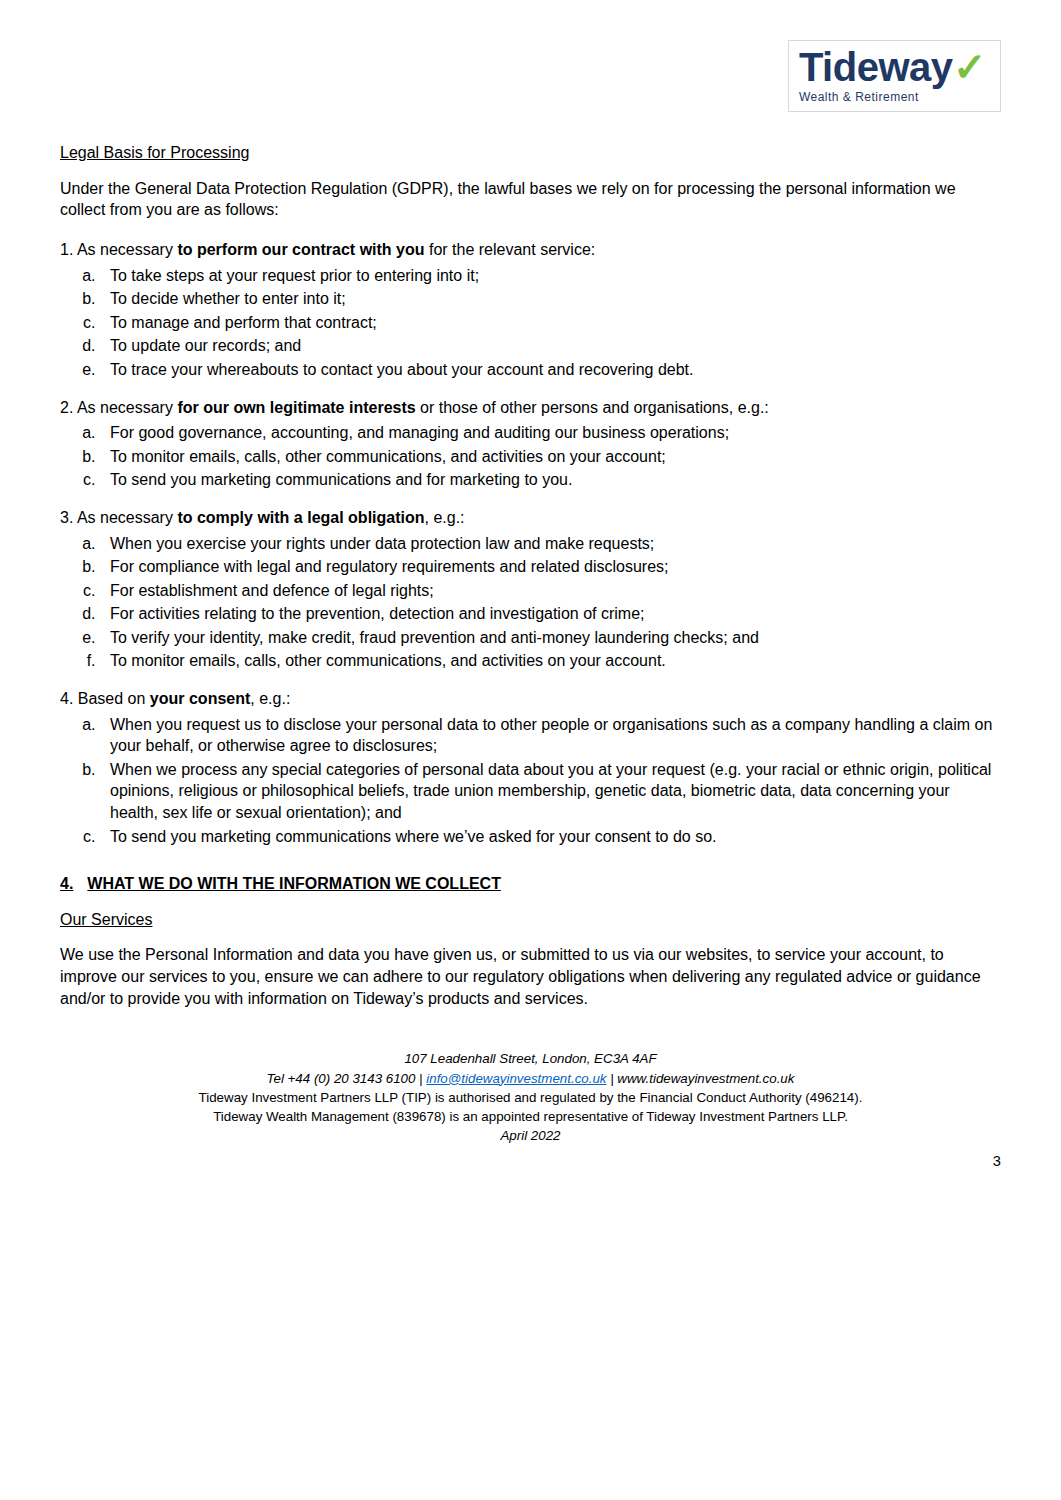Tideway✓
Wealth & Retirement
Legal Basis for Processing
Under the General Data Protection Regulation (GDPR), the lawful bases we rely on for processing the personal information we collect from you are as follows:
1. As necessary to perform our contract with you for the relevant service:
To take steps at your request prior to entering into it;
To decide whether to enter into it;
To manage and perform that contract;
To update our records; and
To trace your whereabouts to contact you about your account and recovering debt.
2. As necessary for our own legitimate interests or those of other persons and organisations, e.g.:
For good governance, accounting, and managing and auditing our business operations;
To monitor emails, calls, other communications, and activities on your account;
To send you marketing communications and for marketing to you.
3. As necessary to comply with a legal obligation, e.g.:
When you exercise your rights under data protection law and make requests;
For compliance with legal and regulatory requirements and related disclosures;
For establishment and defence of legal rights;
For activities relating to the prevention, detection and investigation of crime;
To verify your identity, make credit, fraud prevention and anti-money laundering checks; and
To monitor emails, calls, other communications, and activities on your account.
4. Based on your consent, e.g.:
When you request us to disclose your personal data to other people or organisations such as a company handling a claim on your behalf, or otherwise agree to disclosures;
When we process any special categories of personal data about you at your request (e.g. your racial or ethnic origin, political opinions, religious or philosophical beliefs, trade union membership, genetic data, biometric data, data concerning your health, sex life or sexual orientation); and
To send you marketing communications where we’ve asked for your consent to do so.
4. WHAT WE DO WITH THE INFORMATION WE COLLECT
Our Services
We use the Personal Information and data you have given us, or submitted to us via our websites, to service your account, to improve our services to you, ensure we can adhere to our regulatory obligations when delivering any regulated advice or guidance and/or to provide you with information on Tideway’s products and services.
107 Leadenhall Street, London, EC3A 4AF
Tel +44 (0) 20 3143 6100 | info@tidewayinvestment.co.uk | www.tidewayinvestment.co.uk
Tideway Investment Partners LLP (TIP) is authorised and regulated by the Financial Conduct Authority (496214).
Tideway Wealth Management (839678) is an appointed representative of Tideway Investment Partners LLP.
April 2022
3